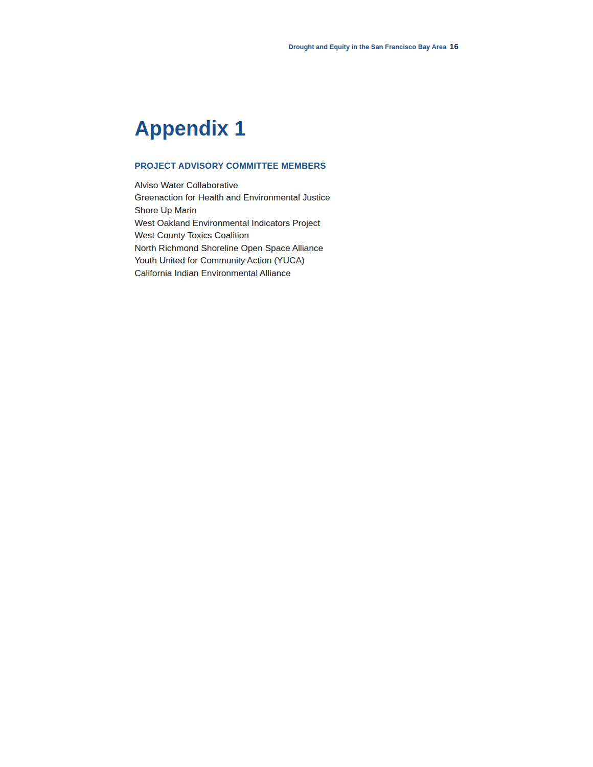Drought and Equity in the San Francisco Bay Area 16
Appendix 1
Project Advisory Committee Members
Alviso Water Collaborative
Greenaction for Health and Environmental Justice
Shore Up Marin
West Oakland Environmental Indicators Project
West County Toxics Coalition
North Richmond Shoreline Open Space Alliance
Youth United for Community Action (YUCA)
California Indian Environmental Alliance